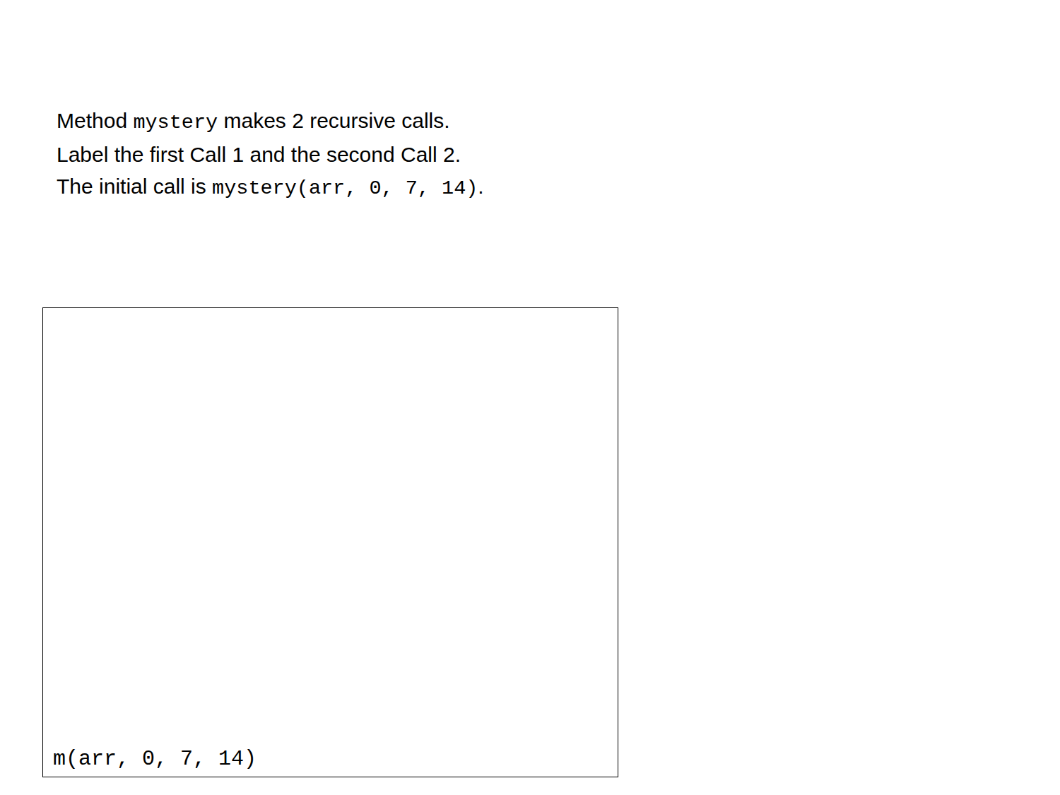Method mystery makes 2 recursive calls.
Label the first Call 1 and the second Call 2.
The initial call is mystery(arr, 0, 7, 14).
m(arr, 0, 7, 14)